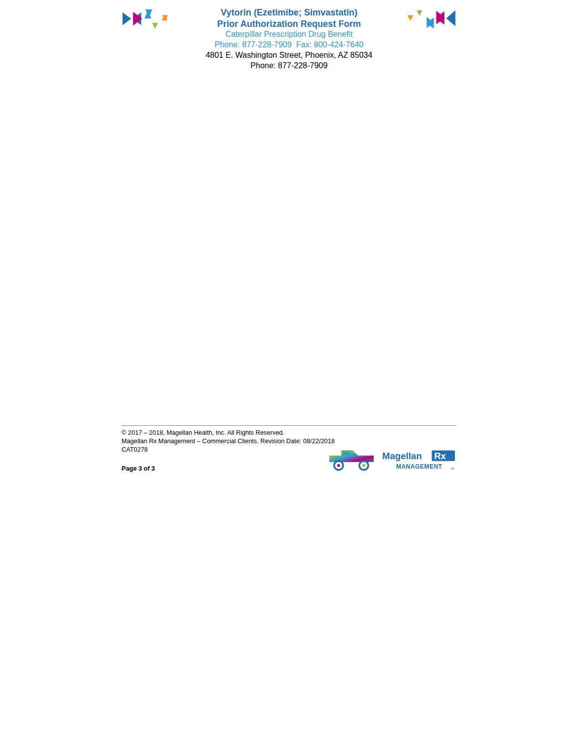Vytorin (Ezetimibe; Simvastatin)
Prior Authorization Request Form
Caterpillar Prescription Drug Benefit
Phone: 877-228-7909 Fax: 800-424-7640
4801 E. Washington Street, Phoenix, AZ 85034
Phone: 877-228-7909
© 2017 – 2018, Magellan Health, Inc. All Rights Reserved.
Magellan Rx Management – Commercial Clients. Revision Date: 08/22/2018
CAT0278
Page 3 of 3
Magellan Rx MANAGEMENT SM